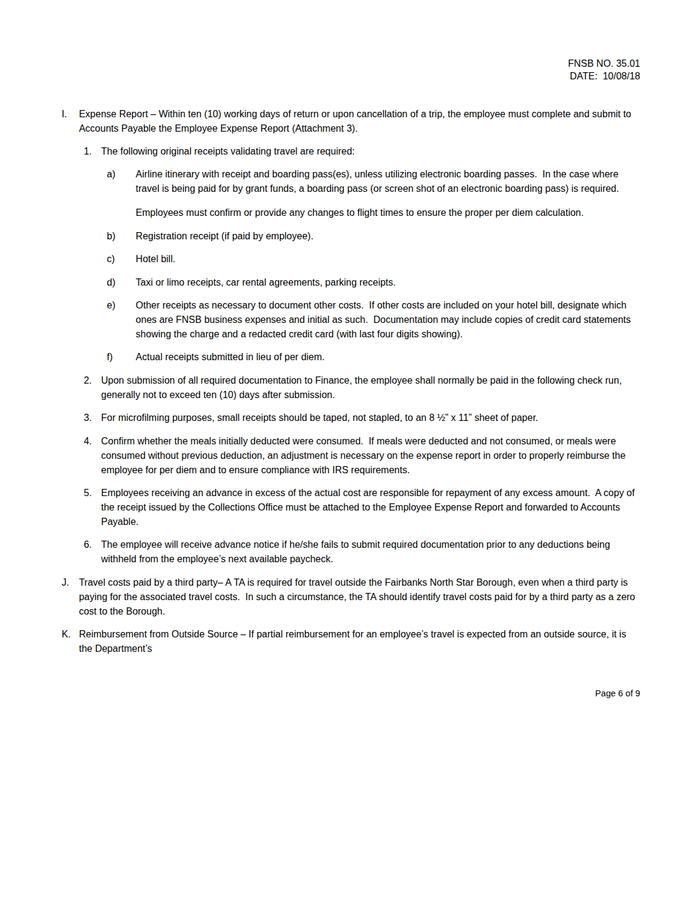FNSB NO. 35.01
DATE: 10/08/18
I. Expense Report – Within ten (10) working days of return or upon cancellation of a trip, the employee must complete and submit to Accounts Payable the Employee Expense Report (Attachment 3).
1. The following original receipts validating travel are required:
a) Airline itinerary with receipt and boarding pass(es), unless utilizing electronic boarding passes. In the case where travel is being paid for by grant funds, a boarding pass (or screen shot of an electronic boarding pass) is required.
Employees must confirm or provide any changes to flight times to ensure the proper per diem calculation.
b) Registration receipt (if paid by employee).
c) Hotel bill.
d) Taxi or limo receipts, car rental agreements, parking receipts.
e) Other receipts as necessary to document other costs. If other costs are included on your hotel bill, designate which ones are FNSB business expenses and initial as such. Documentation may include copies of credit card statements showing the charge and a redacted credit card (with last four digits showing).
f) Actual receipts submitted in lieu of per diem.
2. Upon submission of all required documentation to Finance, the employee shall normally be paid in the following check run, generally not to exceed ten (10) days after submission.
3. For microfilming purposes, small receipts should be taped, not stapled, to an 8 ½” x 11” sheet of paper.
4. Confirm whether the meals initially deducted were consumed. If meals were deducted and not consumed, or meals were consumed without previous deduction, an adjustment is necessary on the expense report in order to properly reimburse the employee for per diem and to ensure compliance with IRS requirements.
5. Employees receiving an advance in excess of the actual cost are responsible for repayment of any excess amount. A copy of the receipt issued by the Collections Office must be attached to the Employee Expense Report and forwarded to Accounts Payable.
6. The employee will receive advance notice if he/she fails to submit required documentation prior to any deductions being withheld from the employee’s next available paycheck.
J. Travel costs paid by a third party– A TA is required for travel outside the Fairbanks North Star Borough, even when a third party is paying for the associated travel costs. In such a circumstance, the TA should identify travel costs paid for by a third party as a zero cost to the Borough.
K. Reimbursement from Outside Source – If partial reimbursement for an employee’s travel is expected from an outside source, it is the Department’s
Page 6 of 9